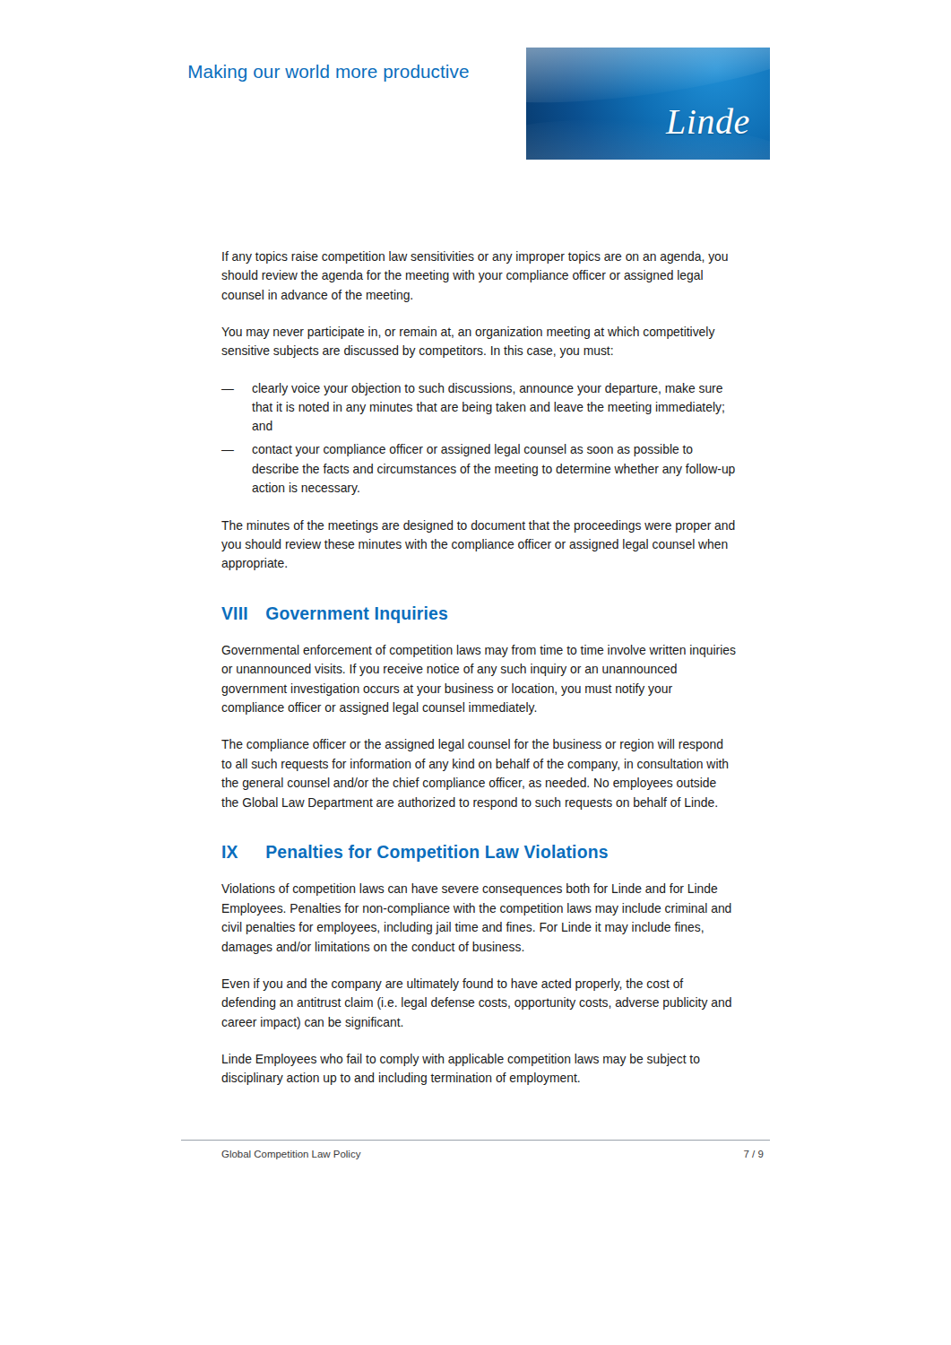Making our world more productive
Linde
If any topics raise competition law sensitivities or any improper topics are on an agenda, you should review the agenda for the meeting with your compliance officer or assigned legal counsel in advance of the meeting.
You may never participate in, or remain at, an organization meeting at which competitively sensitive subjects are discussed by competitors. In this case, you must:
clearly voice your objection to such discussions, announce your departure, make sure that it is noted in any minutes that are being taken and leave the meeting immediately; and
contact your compliance officer or assigned legal counsel as soon as possible to describe the facts and circumstances of the meeting to determine whether any follow-up action is necessary.
The minutes of the meetings are designed to document that the proceedings were proper and you should review these minutes with the compliance officer or assigned legal counsel when appropriate.
VIIIGovernment Inquiries
Governmental enforcement of competition laws may from time to time involve written inquiries or unannounced visits. If you receive notice of any such inquiry or an unannounced government investigation occurs at your business or location, you must notify your compliance officer or assigned legal counsel immediately.
The compliance officer or the assigned legal counsel for the business or region will respond to all such requests for information of any kind on behalf of the company, in consultation with the general counsel and/or the chief compliance officer, as needed. No employees outside the Global Law Department are authorized to respond to such requests on behalf of Linde.
IXPenalties for Competition Law Violations
Violations of competition laws can have severe consequences both for Linde and for Linde Employees. Penalties for non-compliance with the competition laws may include criminal and civil penalties for employees, including jail time and fines. For Linde it may include fines, damages and/or limitations on the conduct of business.
Even if you and the company are ultimately found to have acted properly, the cost of defending an antitrust claim (i.e. legal defense costs, opportunity costs, adverse publicity and career impact) can be significant.
Linde Employees who fail to comply with applicable competition laws may be subject to disciplinary action up to and including termination of employment.
Global Competition Law Policy 7 / 9